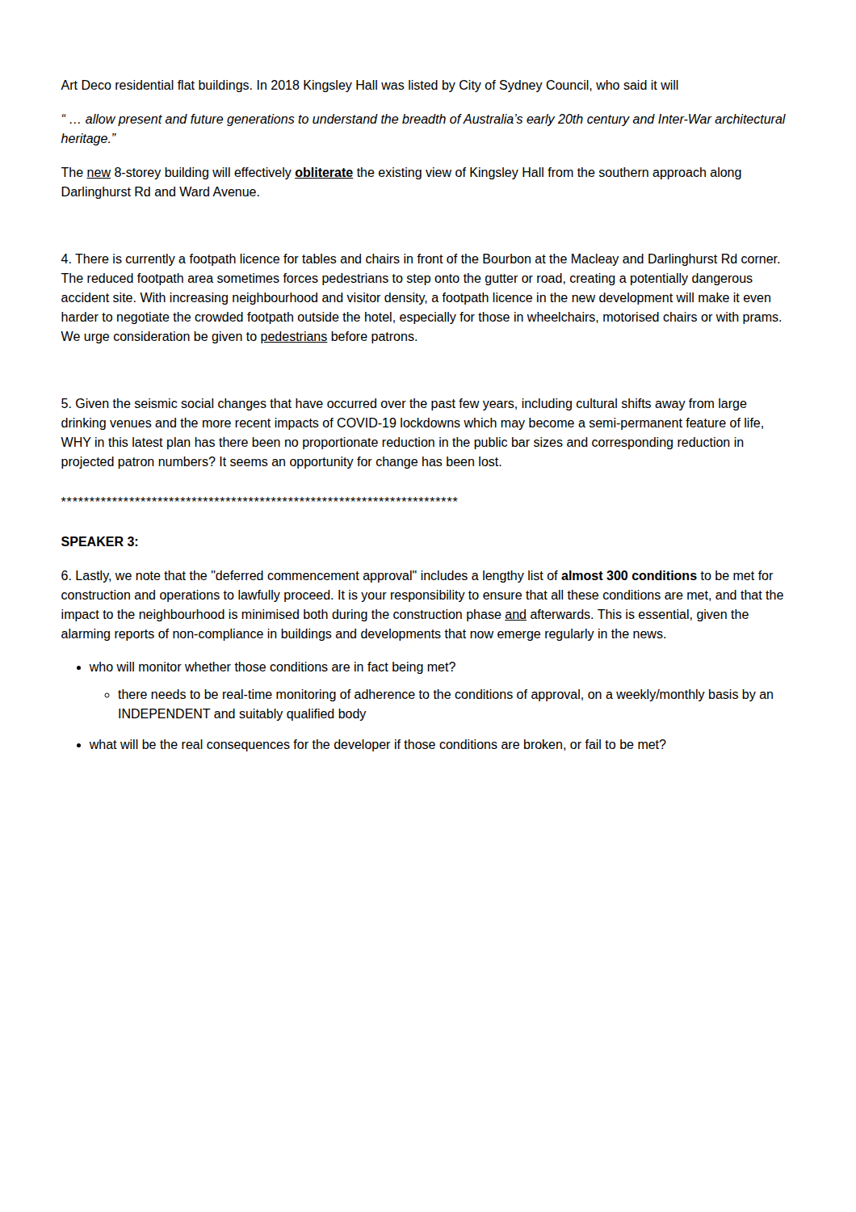Art Deco residential flat buildings. In 2018 Kingsley Hall was listed by City of Sydney Council, who said it will
“ … allow present and future generations to understand the breadth of Australia’s early 20th century and Inter-War architectural heritage.”
The new 8-storey building will effectively obliterate the existing view of Kingsley Hall from the southern approach along Darlinghurst Rd and Ward Avenue.
4. There is currently a footpath licence for tables and chairs in front of the Bourbon at the Macleay and Darlinghurst Rd corner. The reduced footpath area sometimes forces pedestrians to step onto the gutter or road, creating a potentially dangerous accident site. With increasing neighbourhood and visitor density, a footpath licence in the new development will make it even harder to negotiate the crowded footpath outside the hotel, especially for those in wheelchairs, motorised chairs or with prams. We urge consideration be given to pedestrians before patrons.
5. Given the seismic social changes that have occurred over the past few years, including cultural shifts away from large drinking venues and the more recent impacts of COVID-19 lockdowns which may become a semi-permanent feature of life, WHY in this latest plan has there been no proportionate reduction in the public bar sizes and corresponding reduction in projected patron numbers? It seems an opportunity for change has been lost.
**********************************************************************
SPEAKER 3:
6. Lastly, we note that the "deferred commencement approval" includes a lengthy list of almost 300 conditions to be met for construction and operations to lawfully proceed. It is your responsibility to ensure that all these conditions are met, and that the impact to the neighbourhood is minimised both during the construction phase and afterwards. This is essential, given the alarming reports of non-compliance in buildings and developments that now emerge regularly in the news.
who will monitor whether those conditions are in fact being met?
there needs to be real-time monitoring of adherence to the conditions of approval, on a weekly/monthly basis by an INDEPENDENT and suitably qualified body
what will be the real consequences for the developer if those conditions are broken, or fail to be met?